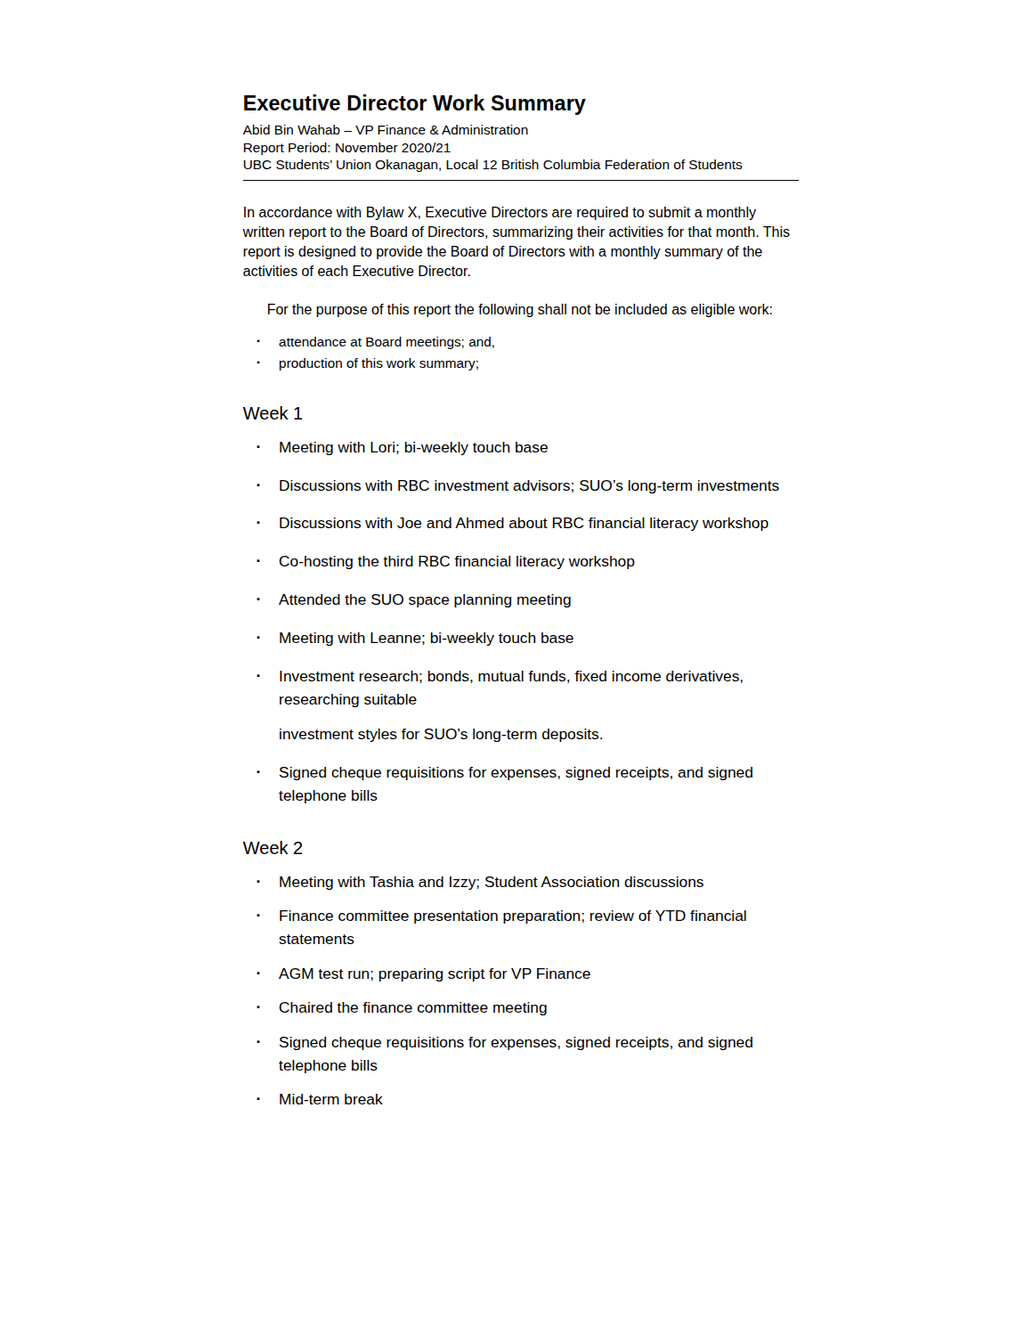Executive Director Work Summary
Abid Bin Wahab – VP Finance & Administration
Report Period: November 2020/21
UBC Students’ Union Okanagan, Local 12 British Columbia Federation of Students
In accordance with Bylaw X, Executive Directors are required to submit a monthly written report to the Board of Directors, summarizing their activities for that month. This report is designed to provide the Board of Directors with a monthly summary of the activities of each Executive Director.
For the purpose of this report the following shall not be included as eligible work:
attendance at Board meetings; and,
production of this work summary;
Week 1
Meeting with Lori; bi-weekly touch base
Discussions with RBC investment advisors; SUO’s long-term investments
Discussions with Joe and Ahmed about RBC financial literacy workshop
Co-hosting the third RBC financial literacy workshop
Attended the SUO space planning meeting
Meeting with Leanne; bi-weekly touch base
Investment research; bonds, mutual funds, fixed income derivatives, researching suitable investment styles for SUO's long-term deposits.
Signed cheque requisitions for expenses, signed receipts, and signed telephone bills
Week 2
Meeting with Tashia and Izzy; Student Association discussions
Finance committee presentation preparation; review of YTD financial statements
AGM test run; preparing script for VP Finance
Chaired the finance committee meeting
Signed cheque requisitions for expenses, signed receipts, and signed telephone bills
Mid-term break